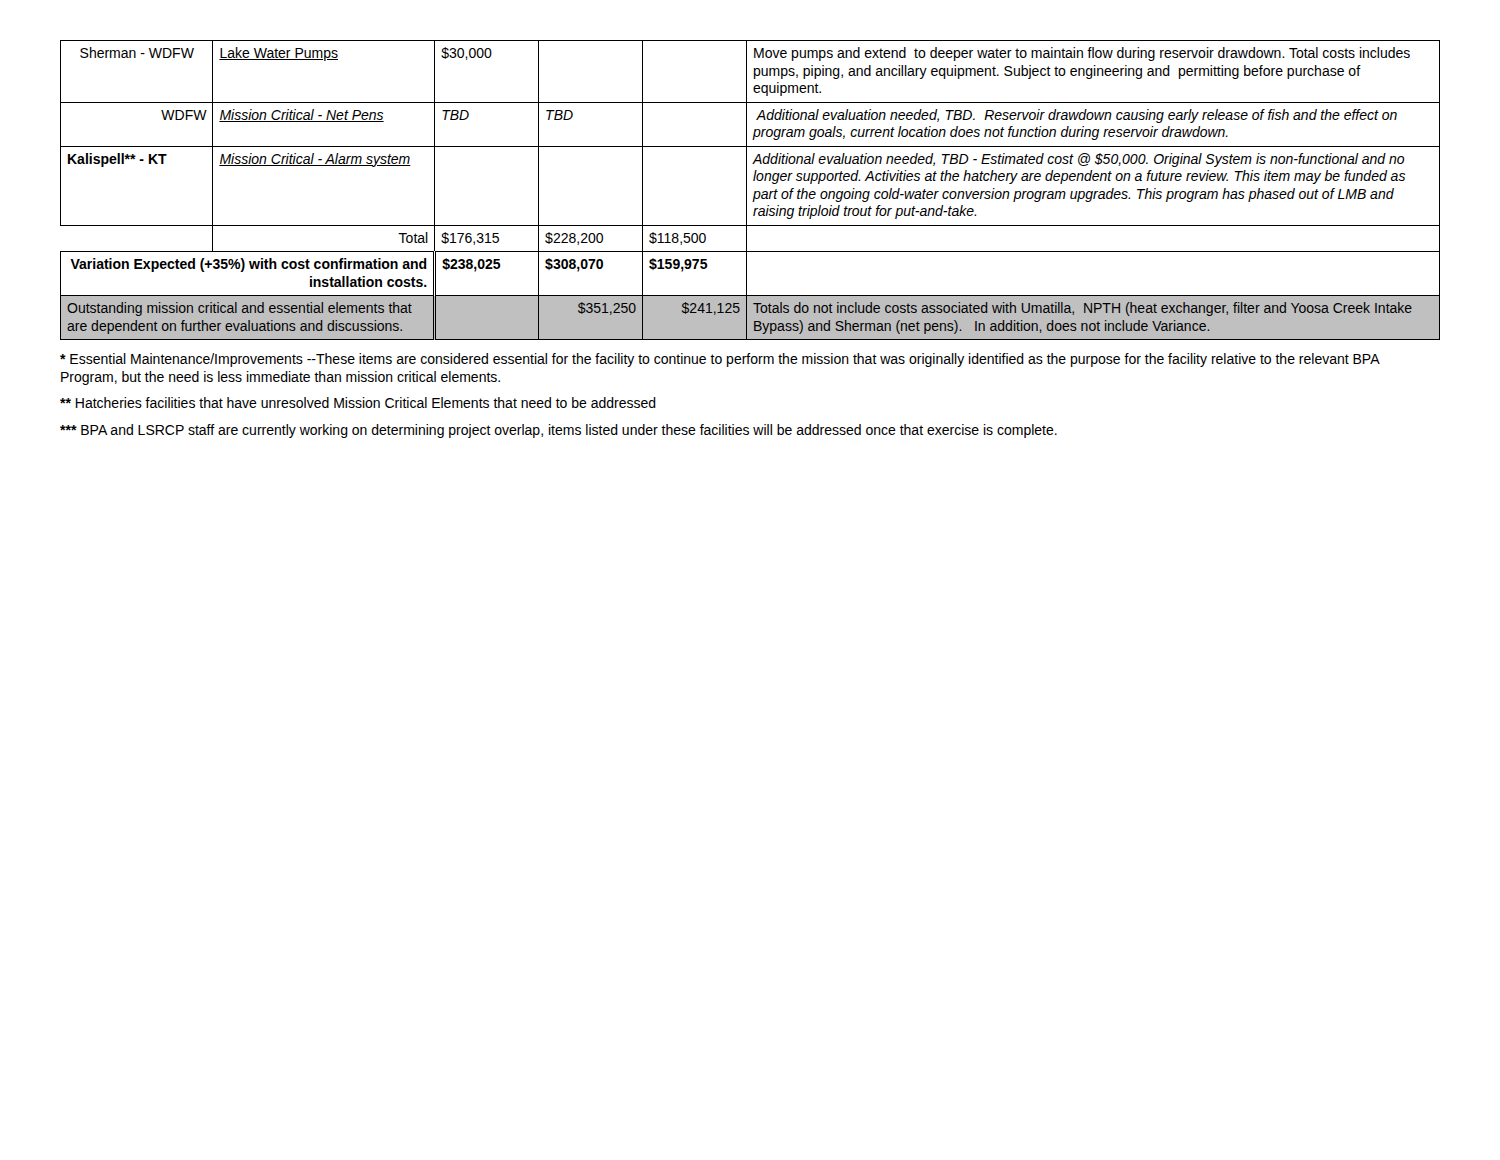| Sherman - WDFW | Lake Water Pumps | $30,000 | | | Move pumps and extend to deeper water to maintain flow during reservoir drawdown. Total costs includes pumps, piping, and ancillary equipment. Subject to engineering and permitting before purchase of equipment. |
| WDFW | Mission Critical - Net Pens | TBD | TBD | | Additional evaluation needed, TBD. Reservoir drawdown causing early release of fish and the effect on program goals, current location does not function during reservoir drawdown. |
| Kalispell** - KT | Mission Critical - Alarm system | | | | Additional evaluation needed, TBD - Estimated cost @ $50,000. Original System is non-functional and no longer supported. Activities at the hatchery are dependent on a future review. This item may be funded as part of the ongoing cold-water conversion program upgrades. This program has phased out of LMB and raising triploid trout for put-and-take. |
| | Total | $176,315 | $228,200 | $118,500 | |
| Variation Expected (+35%) with cost confirmation and installation costs. | $238,025 | $308,070 | $159,975 | |
| Outstanding mission critical and essential elements that are dependent on further evaluations and discussions. | | $351,250 | $241,125 | Totals do not include costs associated with Umatilla, NPTH (heat exchanger, filter and Yoosa Creek Intake Bypass) and Sherman (net pens). In addition, does not include Variance. |
* Essential Maintenance/Improvements --These items are considered essential for the facility to continue to perform the mission that was originally identified as the purpose for the facility relative to the relevant BPA Program, but the need is less immediate than mission critical elements.
** Hatcheries facilities that have unresolved Mission Critical Elements that need to be addressed
*** BPA and LSRCP staff are currently working on determining project overlap, items listed under these facilities will be addressed once that exercise is complete.